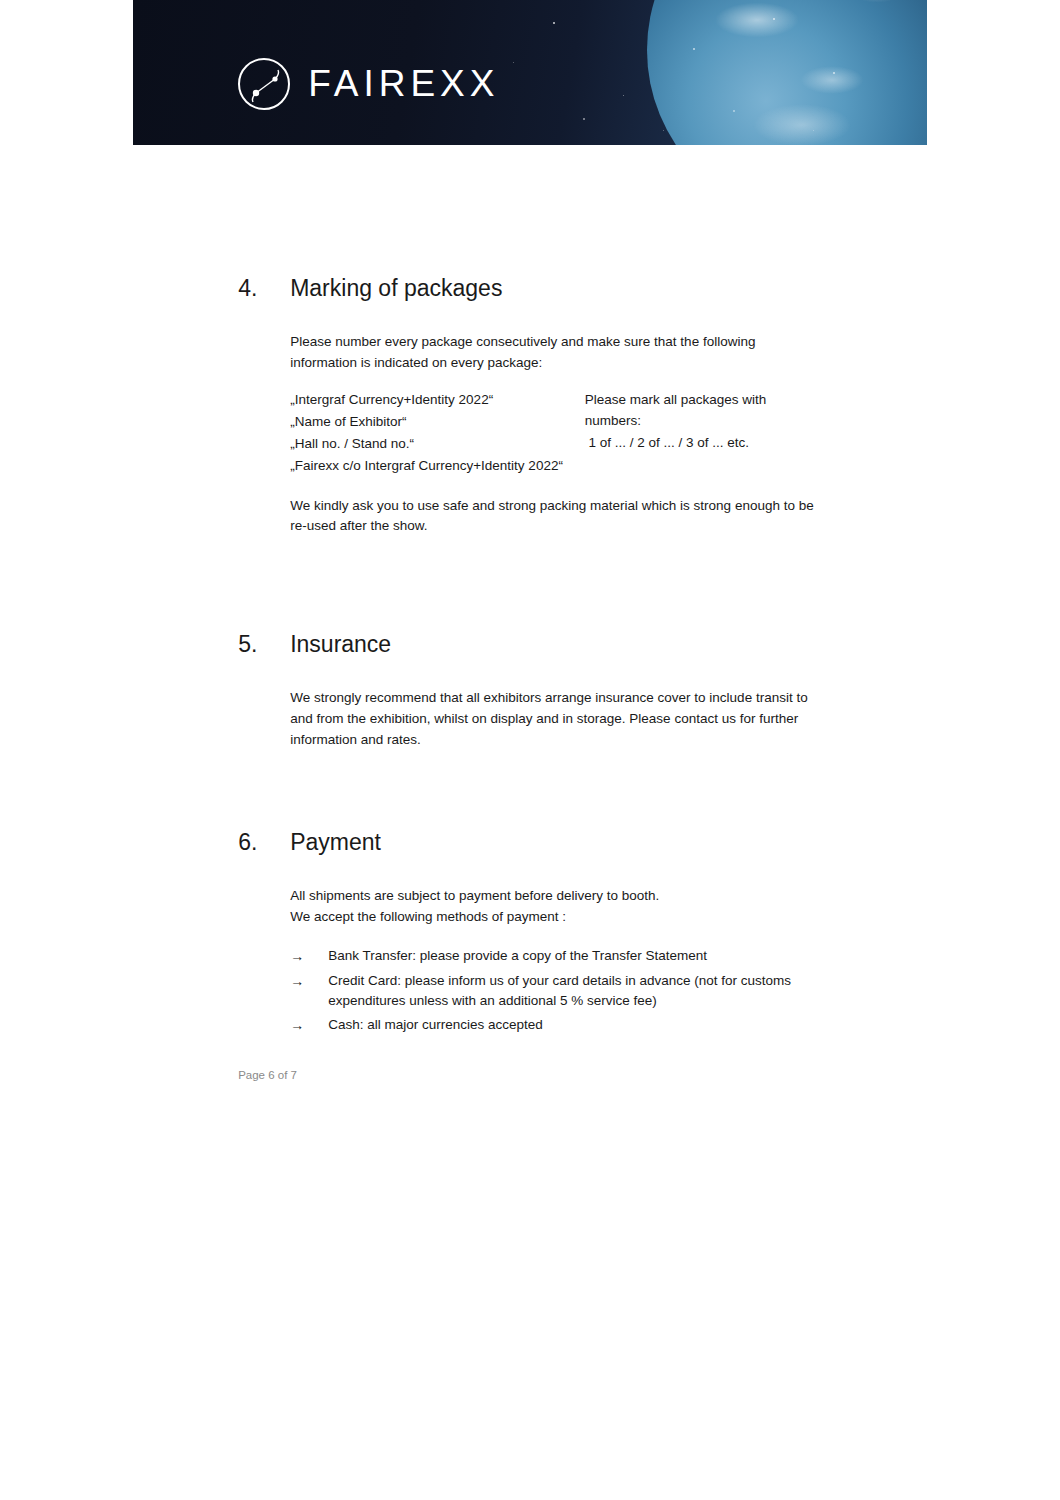FAIREXX
4. Marking of packages
Please number every package consecutively and make sure that the following information is indicated on every package:
„Intergraf Currency+Identity 2022“
„Name of Exhibitor“
„Hall no. / Stand no.“
„Fairexx c/o Intergraf Currency+Identity 2022“
Please mark all packages with numbers:
1 of ... / 2 of ... / 3 of ... etc.
We kindly ask you to use safe and strong packing material which is strong enough to be re-used after the show.
5. Insurance
We strongly recommend that all exhibitors arrange insurance cover to include transit to and from the exhibition, whilst on display and in storage. Please contact us for further information and rates.
6. Payment
All shipments are subject to payment before delivery to booth.
We accept the following methods of payment :
→ Bank Transfer: please provide a copy of the Transfer Statement
→ Credit Card: please inform us of your card details in advance (not for customs expenditures unless with an additional 5 % service fee)
→ Cash: all major currencies accepted
Page 6 of 7